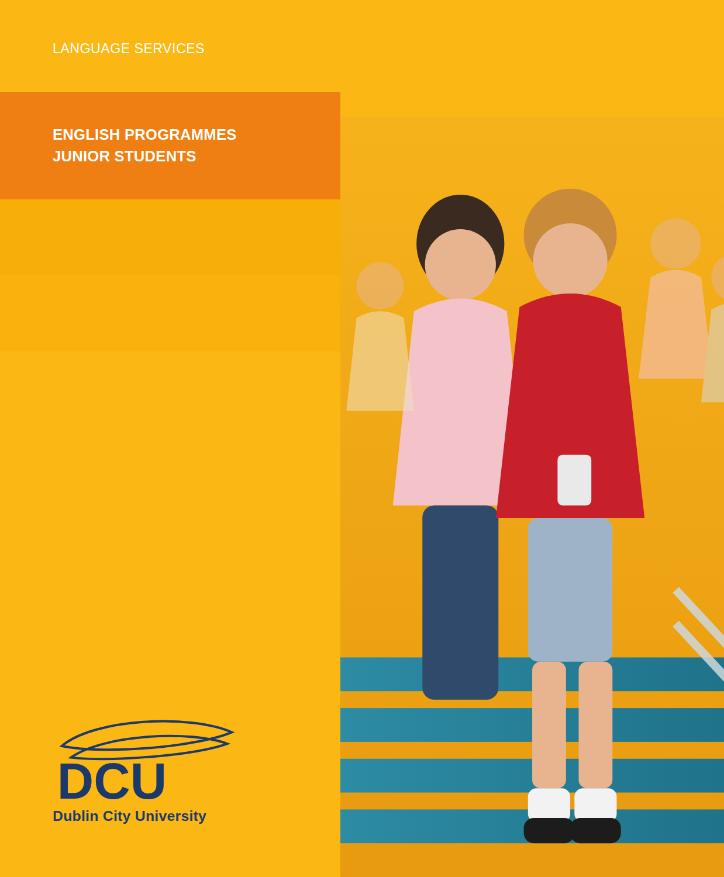LANGUAGE SERVICES
English Programmes
Junior Students
DCU
Dublin City University